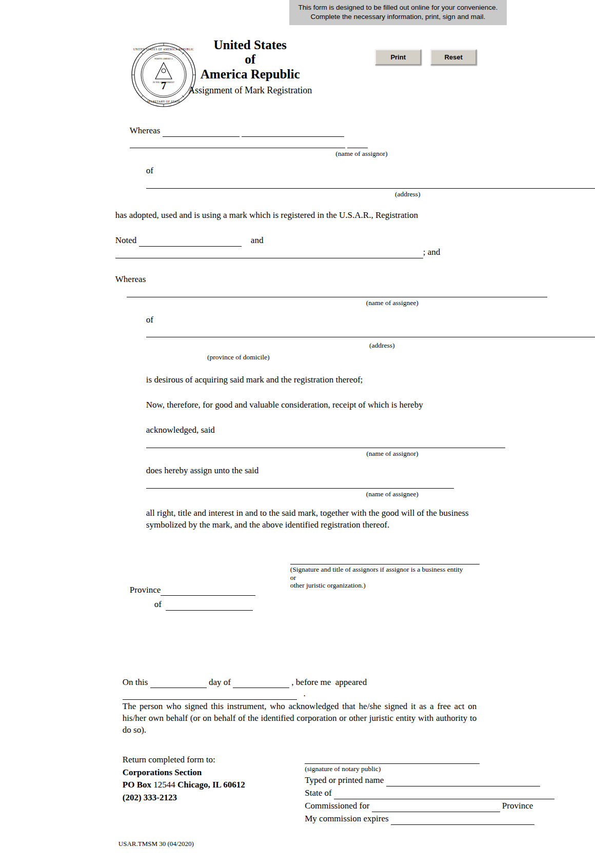This form is designed to be filled out online for your convenience.
Complete the necessary information, print, sign and mail.
7 UNITED STATES OF AMERICA REPUBLIC SECRETARY OF STATE NORTH AMERICA IN THE GOVERNMENT
Print
Reset
United States
of
America Republic
Assignment of Mark Registration
Whereas
(name of assignor)
of
(address)
has adopted, used and is using a mark which is registered in the U.S.A.R., Registration
Noted and ; and
Whereas
(name of assignee)
of
(address)
(province of domicile)
is desirous of acquiring said mark and the registration thereof;
Now, therefore, for good and valuable consideration, receipt of which is hereby
acknowledged, said
(name of assignor)
does hereby assign unto the said
(name of assignee)
all right, title and interest in and to the said mark, together with the good will of the business symbolized by the mark, and the above identified registration thereof.
(Signature and title of assignors if assignor is a business entity or
other juristic organization.)
Province
of
On this day of , before me appeared .
The person who signed this instrument, who acknowledged that he/she signed it as a free act on his/her own behalf (or on behalf of the identified corporation or other juristic entity with authority to do so).
Return completed form to:
Corporations Section
PO Box 12544 Chicago, IL 60612
(202) 333-2123
(signature of notary public)
Typed or printed name
State of
Commissioned for Province
My commission expires
USAR.TMSM 30 (04/2020)